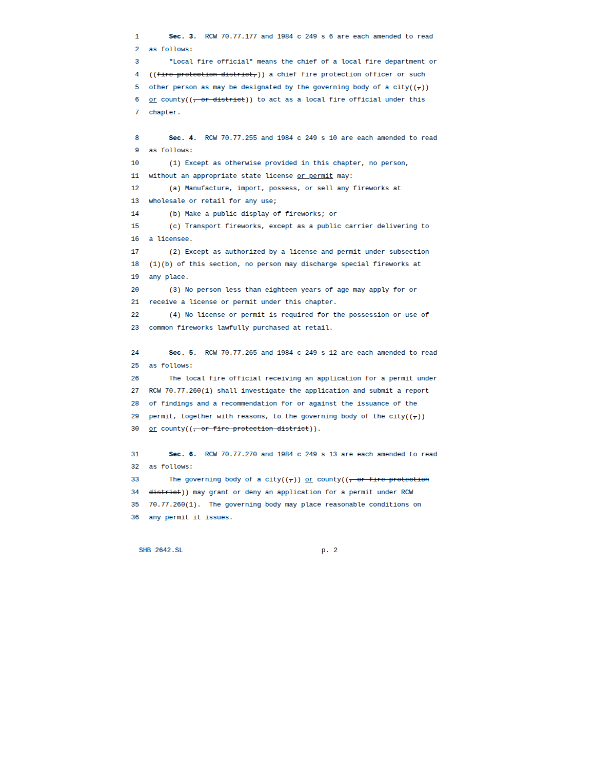1 Sec. 3. RCW 70.77.177 and 1984 c 249 s 6 are each amended to read
2 as follows:
3 "Local fire official" means the chief of a local fire department or
4((fire protection district,)) a chief fire protection officer or such
5 other person as may be designated by the governing body of a city((,))
6 or county((, or district)) to act as a local fire official under this
7 chapter.
8 Sec. 4. RCW 70.77.255 and 1984 c 249 s 10 are each amended to read
9 as follows:
10 (1) Except as otherwise provided in this chapter, no person,
11 without an appropriate state license or permit may:
12 (a) Manufacture, import, possess, or sell any fireworks at
13 wholesale or retail for any use;
14 (b) Make a public display of fireworks; or
15 (c) Transport fireworks, except as a public carrier delivering to
16 a licensee.
17 (2) Except as authorized by a license and permit under subsection
18(1)(b) of this section, no person may discharge special fireworks at
19 any place.
20 (3) No person less than eighteen years of age may apply for or
21 receive a license or permit under this chapter.
22 (4) No license or permit is required for the possession or use of
23 common fireworks lawfully purchased at retail.
24 Sec. 5. RCW 70.77.265 and 1984 c 249 s 12 are each amended to read
25 as follows:
26 The local fire official receiving an application for a permit under
27 RCW 70.77.260(1) shall investigate the application and submit a report
28 of findings and a recommendation for or against the issuance of the
29 permit, together with reasons, to the governing body of the city((,))
30 or county((, or fire protection district)).
31 Sec. 6. RCW 70.77.270 and 1984 c 249 s 13 are each amended to read
32 as follows:
33 The governing body of a city((,)) or county((, or fire protection
34 district)) may grant or deny an application for a permit under RCW
3570.77.260(1). The governing body may place reasonable conditions on
36 any permit it issues.
SHB 2642.SL p. 2